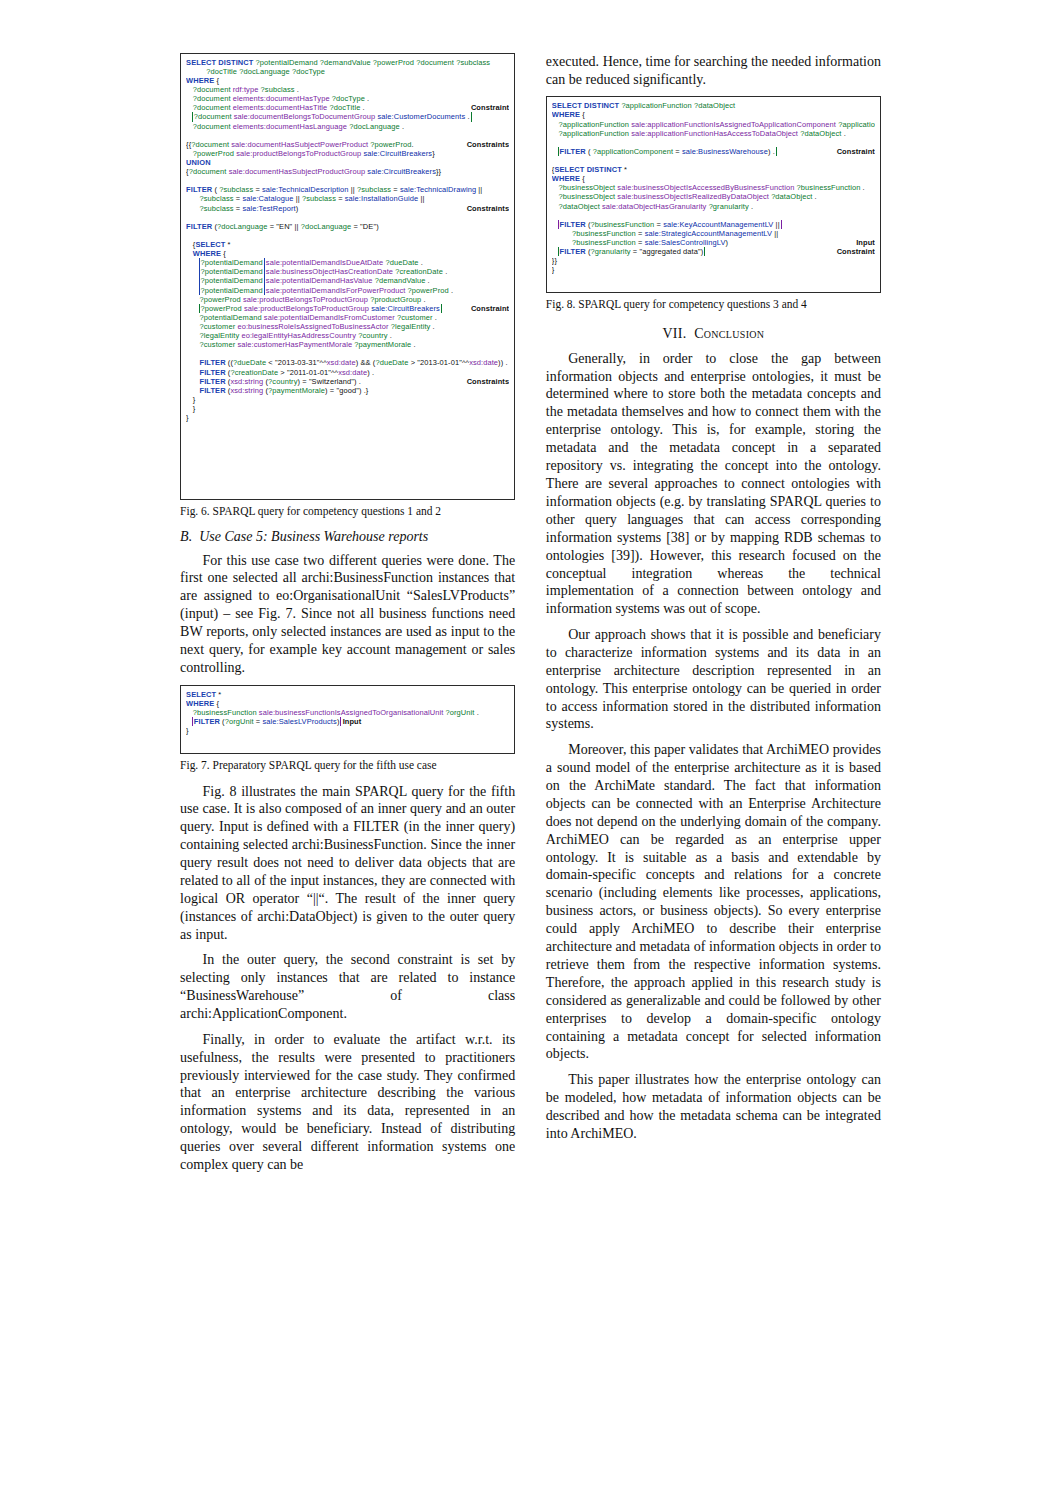SELECT DISTINCT ?potentialDemand ?demandValue ?powerProd ?document ?subclass
?docTitle ?docLanguage ?docType
WHERE {
?document rdf:type ?subclass .
?document elements:documentHasType ?docType .
?document elements:documentHasTitle ?docTitle . Constraint
?document sale:documentBelongsToDocumentGroup sale:CustomerDocuments .
?document elements:documentHasLanguage ?docLanguage .
{{?document sale:documentHasSubjectPowerProduct ?powerProd. Constraints
?powerProd sale:productBelongsToProductGroup sale:CircuitBreakers}
UNION
{?document sale:documentHasSubjectProductGroup sale:CircuitBreakers}}
FILTER ( ?subclass = sale:TechnicalDescription || ?subclass = sale:TechnicalDrawing ||
?subclass = sale:Catalogue || ?subclass = sale:InstallationGuide ||
?subclass = sale:TestReport) Constraints
FILTER (?docLanguage = "EN" || ?docLanguage = "DE")
{SELECT *
WHERE {
?potentialDemand sale:potentialDemandIsDueAtDate ?dueDate .
?potentialDemand sale:businessObjectHasCreationDate ?creationDate .
?potentialDemand sale:potentialDemandHasValue ?demandValue .
?potentialDemand sale:potentialDemandIsForPowerProduct ?powerProd .
?powerProd sale:productBelongsToProductGroup ?productGroup .
?powerProd sale:productBelongsToProductGroup sale:CircuitBreakers Constraint
?potentialDemand sale:potentialDemandIsFromCustomer ?customer .
?customer eo:businessRoleIsAssignedToBusinessActor ?legalEntity .
?legalEntity eo:legalEntityHasAddressCountry ?country .
?customer sale:customerHasPaymentMorale ?paymentMorale .
FILTER ((?dueDate < "2013-03-31"^^xsd:date) && (?dueDate > "2013-01-01"^^xsd:date)) .
FILTER (?creationDate > "2011-01-01"^^xsd:date) .
FILTER (xsd:string (?country) = "Switzerland") . Constraints
FILTER (xsd:string (?paymentMorale) = "good") .}
}
}
}
Fig. 6. SPARQL query for competency questions 1 and 2
B. Use Case 5: Business Warehouse reports
For this use case two different queries were done. The first one selected all archi:BusinessFunction instances that are assigned to eo:OrganisationalUnit “SalesLVProducts” (input) – see Fig. 7. Since not all business functions need BW reports, only selected instances are used as input to the next query, for example key account management or sales controlling.
SELECT *
WHERE {
?businessFunction sale:businessFunctionIsAssignedToOrganisationalUnit ?orgUnit .
FILTER (?orgUnit = sale:SalesLVProducts) Input
}
Fig. 7. Preparatory SPARQL query for the fifth use case
Fig. 8 illustrates the main SPARQL query for the fifth use case. It is also composed of an inner query and an outer query. Input is defined with a FILTER (in the inner query) containing selected archi:BusinessFunction. Since the inner query result does not need to deliver data objects that are related to all of the input instances, they are connected with logical OR operator “||“. The result of the inner query (instances of archi:DataObject) is given to the outer query as input.
In the outer query, the second constraint is set by selecting only instances that are related to instance “BusinessWarehouse” of class archi:ApplicationComponent.
Finally, in order to evaluate the artifact w.r.t. its usefulness, the results were presented to practitioners previously interviewed for the case study. They confirmed that an enterprise architecture describing the various information systems and its data, represented in an ontology, would be beneficiary. Instead of distributing queries over several different information systems one complex query can be
executed. Hence, time for searching the needed information can be reduced significantly.
SELECT DISTINCT ?applicationFunction ?dataObject
WHERE {
?applicationFunction sale:applicationFunctionIsAssignedToApplicationComponent ?applicationComponent .
?applicationFunction sale:applicationFunctionHasAccessToDataObject ?dataObject .
FILTER ( ?applicationComponent = sale:BusinessWarehouse) . Constraint
{SELECT DISTINCT *
WHERE {
?businessObject sale:businessObjectIsAccessedByBusinessFunction ?businessFunction .
?businessObject sale:businessObjectIsRealizedByDataObject ?dataObject .
?dataObject sale:dataObjectHasGranularity ?granularity .
FILTER (?businessFunction = sale:KeyAccountManagementLV ||
?businessFunction = sale:StrategicAccountManagementLV ||
?businessFunction = sale:SalesControllingLV) Input
FILTER (?granularity = "aggregated data") Constraint
}}
}
Fig. 8. SPARQL query for competency questions 3 and 4
VII. Conclusion
Generally, in order to close the gap between information objects and enterprise ontologies, it must be determined where to store both the metadata concepts and the metadata themselves and how to connect them with the enterprise ontology. This is, for example, storing the metadata and the metadata concept in a separated repository vs. integrating the concept into the ontology. There are several approaches to connect ontologies with information objects (e.g. by translating SPARQL queries to other query languages that can access corresponding information systems [38] or by mapping RDB schemas to ontologies [39]). However, this research focused on the conceptual integration whereas the technical implementation of a connection between ontology and information systems was out of scope.
Our approach shows that it is possible and beneficiary to characterize information systems and its data in an enterprise architecture description represented in an ontology. This enterprise ontology can be queried in order to access information stored in the distributed information systems.
Moreover, this paper validates that ArchiMEO provides a sound model of the enterprise architecture as it is based on the ArchiMate standard. The fact that information objects can be connected with an Enterprise Architecture does not depend on the underlying domain of the company. ArchiMEO can be regarded as an enterprise upper ontology. It is suitable as a basis and extendable by domain-specific concepts and relations for a concrete scenario (including elements like processes, applications, business actors, or business objects). So every enterprise could apply ArchiMEO to describe their enterprise architecture and metadata of information objects in order to retrieve them from the respective information systems. Therefore, the approach applied in this research study is considered as generalizable and could be followed by other enterprises to develop a domain-specific ontology containing a metadata concept for selected information objects.
This paper illustrates how the enterprise ontology can be modeled, how metadata of information objects can be described and how the metadata schema can be integrated into ArchiMEO.